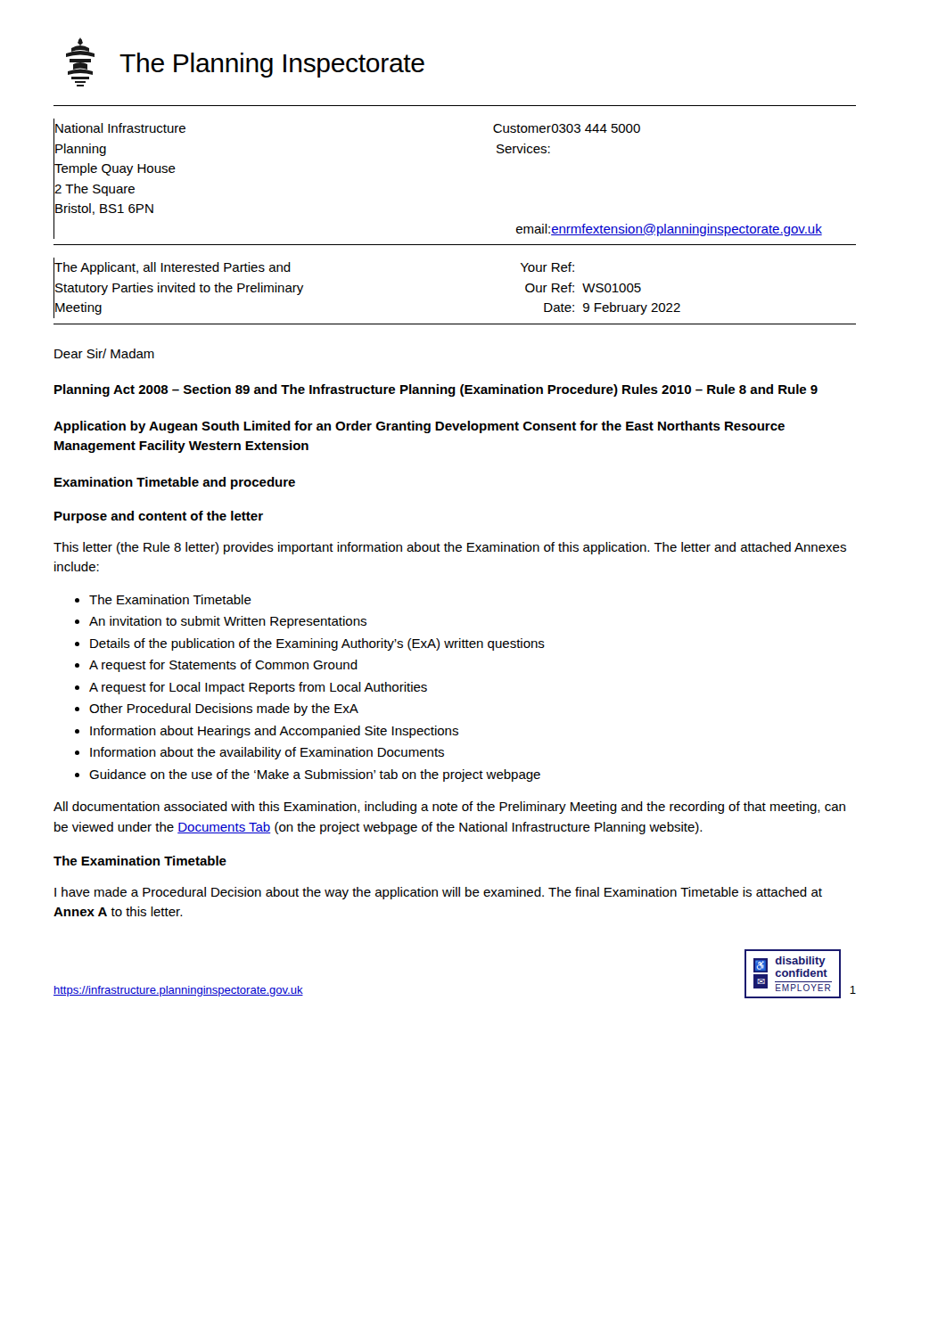The Planning Inspectorate
| National Infrastructure Planning Temple Quay House 2 The Square Bristol, BS1 6PN | Customer Services: | 0303 444 5000 |
| | email: | enrmfextension@planninginspectorate.gov.uk |
| The Applicant, all Interested Parties and Statutory Parties invited to the Preliminary Meeting | Your Ref: Our Ref: WS01005 Date: 9 February 2022 |
Dear Sir/ Madam
Planning Act 2008 – Section 89 and The Infrastructure Planning (Examination Procedure) Rules 2010 – Rule 8 and Rule 9
Application by Augean South Limited for an Order Granting Development Consent for the East Northants Resource Management Facility Western Extension
Examination Timetable and procedure
Purpose and content of the letter
This letter (the Rule 8 letter) provides important information about the Examination of this application. The letter and attached Annexes include:
The Examination Timetable
An invitation to submit Written Representations
Details of the publication of the Examining Authority’s (ExA) written questions
A request for Statements of Common Ground
A request for Local Impact Reports from Local Authorities
Other Procedural Decisions made by the ExA
Information about Hearings and Accompanied Site Inspections
Information about the availability of Examination Documents
Guidance on the use of the ‘Make a Submission’ tab on the project webpage
All documentation associated with this Examination, including a note of the Preliminary Meeting and the recording of that meeting, can be viewed under the Documents Tab (on the project webpage of the National Infrastructure Planning website).
The Examination Timetable
I have made a Procedural Decision about the way the application will be examined. The final Examination Timetable is attached at Annex A to this letter.
https://infrastructure.planninginspectorate.gov.uk
♿
✉
disability confident EMPLOYER
1